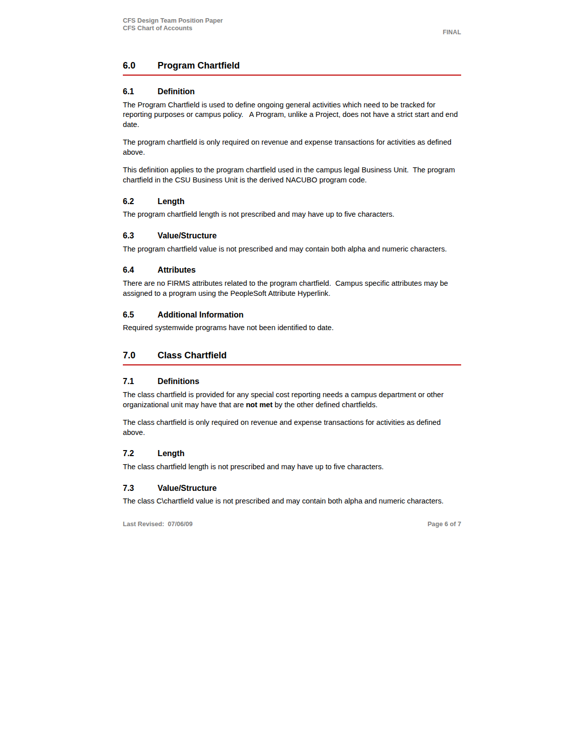CFS Design Team Position Paper
CFS Chart of Accounts
FINAL
6.0
Program Chartfield
6.1
Definition
The Program Chartfield is used to define ongoing general activities which need to be tracked for reporting purposes or campus policy. A Program, unlike a Project, does not have a strict start and end date.
The program chartfield is only required on revenue and expense transactions for activities as defined above.
This definition applies to the program chartfield used in the campus legal Business Unit. The program chartfield in the CSU Business Unit is the derived NACUBO program code.
6.2
Length
The program chartfield length is not prescribed and may have up to five characters.
6.3
Value/Structure
The program chartfield value is not prescribed and may contain both alpha and numeric characters.
6.4
Attributes
There are no FIRMS attributes related to the program chartfield. Campus specific attributes may be assigned to a program using the PeopleSoft Attribute Hyperlink.
6.5
Additional Information
Required systemwide programs have not been identified to date.
7.0
Class Chartfield
7.1
Definitions
The class chartfield is provided for any special cost reporting needs a campus department or other organizational unit may have that are not met by the other defined chartfields.
The class chartfield is only required on revenue and expense transactions for activities as defined above.
7.2
Length
The class chartfield length is not prescribed and may have up to five characters.
7.3
Value/Structure
The class C\chartfield value is not prescribed and may contain both alpha and numeric characters.
Last Revised: 07/06/09 Page 6 of 7